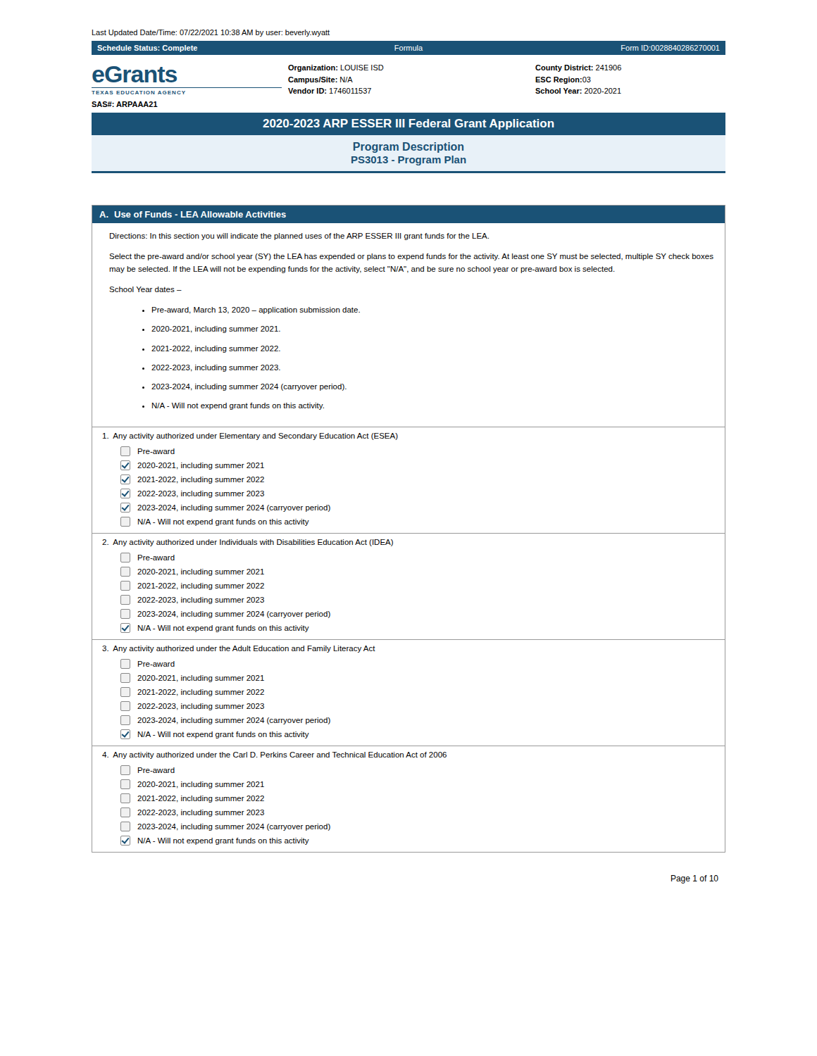Last Updated Date/Time: 07/22/2021 10:38 AM by user: beverly.wyatt
Schedule Status: Complete
Formula
Form ID:0028840286270001
e Grants
TEXAS EDUCATION AGENCY
SAS#: ARPAAA21
Organization: LOUISE ISD
Campus/Site: N/A
Vendor ID: 1746011537
County District: 241906
ESC Region: 03
School Year: 2020-2021
2020-2023 ARP ESSER III Federal Grant Application
Program Description
PS3013 - Program Plan
A. Use of Funds - LEA Allowable Activities
Directions: In this section you will indicate the planned uses of the ARP ESSER III grant funds for the LEA.
Select the pre-award and/or school year (SY) the LEA has expended or plans to expend funds for the activity. At least one SY must be selected, multiple SY check boxes may be selected. If the LEA will not be expending funds for the activity, select "N/A", and be sure no school year or pre-award box is selected.
School Year dates –
Pre-award, March 13, 2020 – application submission date.
2020-2021, including summer 2021.
2021-2022, including summer 2022.
2022-2023, including summer 2023.
2023-2024, including summer 2024 (carryover period).
N/A - Will not expend grant funds on this activity.
1. Any activity authorized under Elementary and Secondary Education Act (ESEA)
Pre-award
2020-2021, including summer 2021
2021-2022, including summer 2022
2022-2023, including summer 2023
2023-2024, including summer 2024 (carryover period)
N/A - Will not expend grant funds on this activity
2. Any activity authorized under Individuals with Disabilities Education Act (IDEA)
Pre-award
2020-2021, including summer 2021
2021-2022, including summer 2022
2022-2023, including summer 2023
2023-2024, including summer 2024 (carryover period)
N/A - Will not expend grant funds on this activity
3. Any activity authorized under the Adult Education and Family Literacy Act
Pre-award
2020-2021, including summer 2021
2021-2022, including summer 2022
2022-2023, including summer 2023
2023-2024, including summer 2024 (carryover period)
N/A - Will not expend grant funds on this activity
4. Any activity authorized under the Carl D. Perkins Career and Technical Education Act of 2006
Pre-award
2020-2021, including summer 2021
2021-2022, including summer 2022
2022-2023, including summer 2023
2023-2024, including summer 2024 (carryover period)
N/A - Will not expend grant funds on this activity
Page 1 of 10